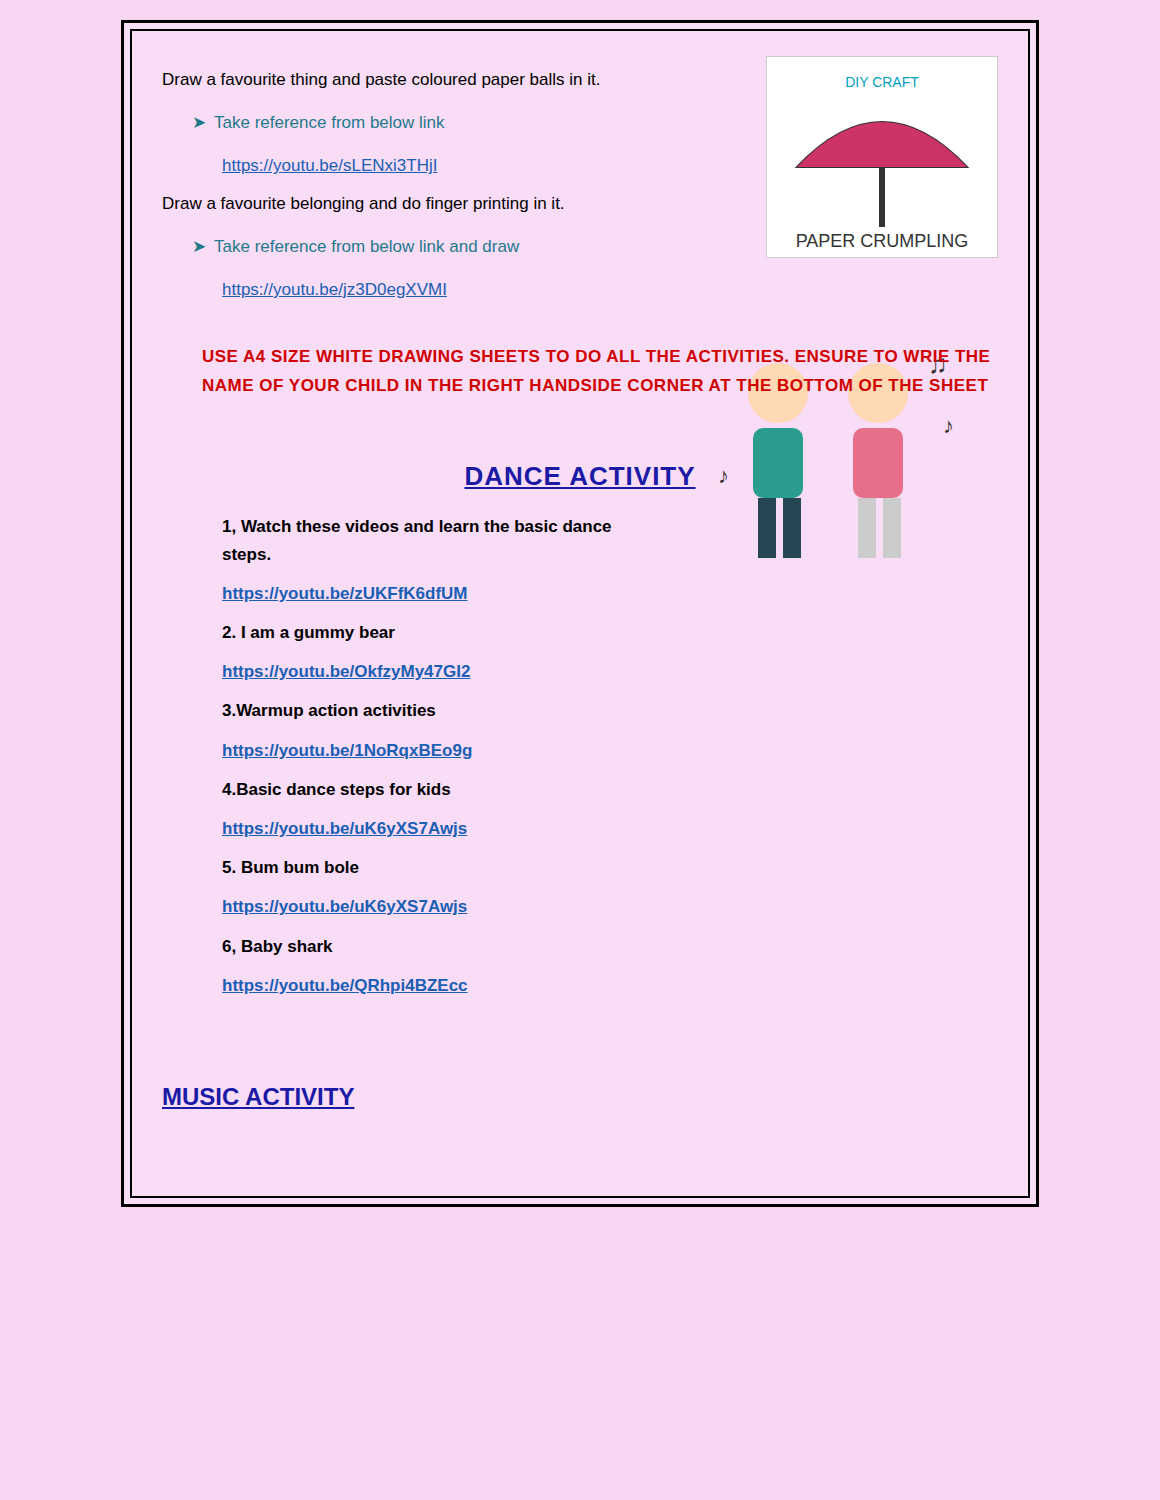Draw a favourite thing and paste coloured paper balls in it.
Take reference from below link
https://youtu.be/sLENxi3THjI
Draw a favourite belonging and do finger printing in it.
Take reference from below link and draw
https://youtu.be/jz3D0egXVMI
USE A4 SIZE WHITE DRAWING SHEETS TO DO ALL THE ACTIVITIES. ENSURE TO WRIE THE NAME OF YOUR CHILD IN THE RIGHT HANDSIDE CORNER AT THE BOTTOM OF THE SHEET
DANCE ACTIVITY
1, Watch these videos and learn the basic dance steps.
https://youtu.be/zUKFfK6dfUM
2. I am a gummy bear
https://youtu.be/OkfzyMy47GI2
3.Warmup action activities
https://youtu.be/1NoRqxBEo9g
4.Basic dance steps for kids
https://youtu.be/uK6yXS7Awjs
5. Bum bum bole
https://youtu.be/uK6yXS7Awjs
6, Baby shark
https://youtu.be/QRhpi4BZEcc
MUSIC ACTIVITY